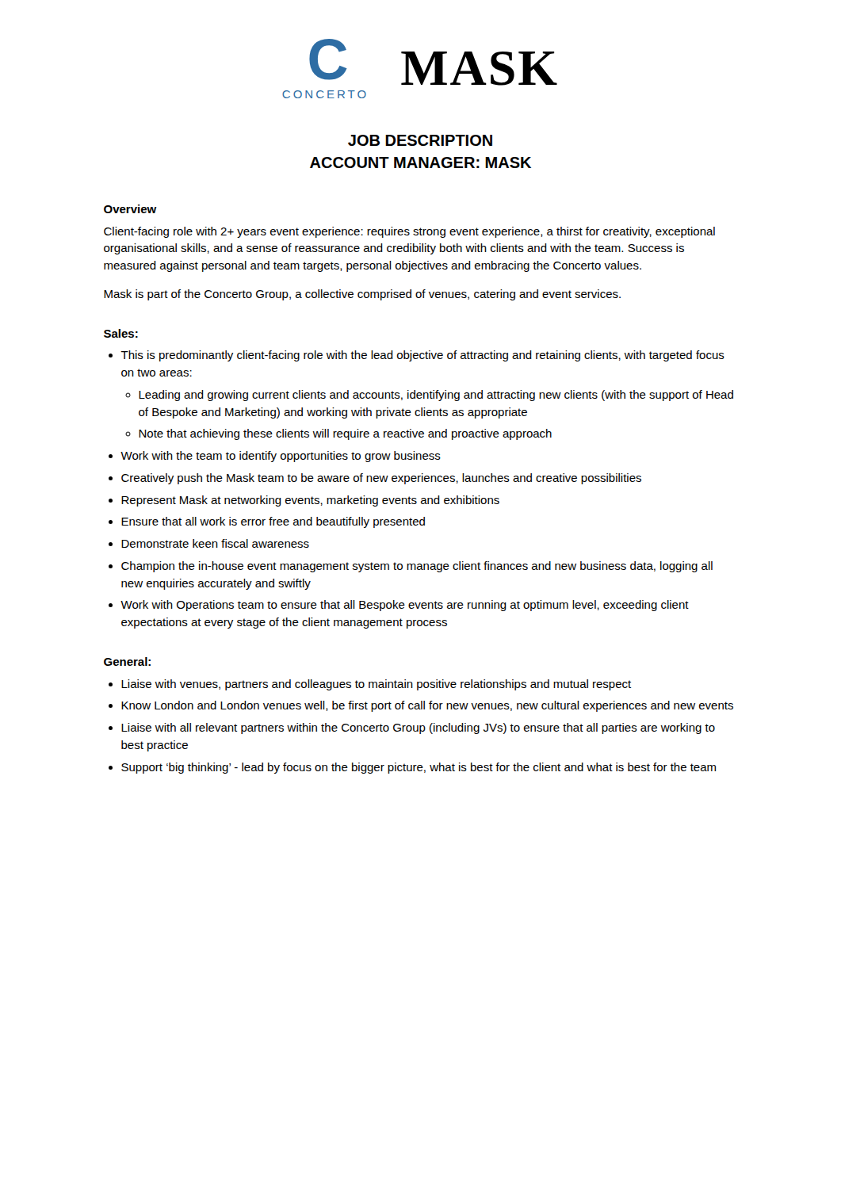C
CONCERTO
MASK
JOB DESCRIPTION
ACCOUNT MANAGER: MASK
Overview
Client-facing role with 2+ years event experience: requires strong event experience, a thirst for creativity, exceptional organisational skills, and a sense of reassurance and credibility both with clients and with the team. Success is measured against personal and team targets, personal objectives and embracing the Concerto values.
Mask is part of the Concerto Group, a collective comprised of venues, catering and event services.
Sales:
This is predominantly client-facing role with the lead objective of attracting and retaining clients, with targeted focus on two areas:
Leading and growing current clients and accounts, identifying and attracting new clients (with the support of Head of Bespoke and Marketing) and working with private clients as appropriate
Note that achieving these clients will require a reactive and proactive approach
Work with the team to identify opportunities to grow business
Creatively push the Mask team to be aware of new experiences, launches and creative possibilities
Represent Mask at networking events, marketing events and exhibitions
Ensure that all work is error free and beautifully presented
Demonstrate keen fiscal awareness
Champion the in-house event management system to manage client finances and new business data, logging all new enquiries accurately and swiftly
Work with Operations team to ensure that all Bespoke events are running at optimum level, exceeding client expectations at every stage of the client management process
General:
Liaise with venues, partners and colleagues to maintain positive relationships and mutual respect
Know London and London venues well, be first port of call for new venues, new cultural experiences and new events
Liaise with all relevant partners within the Concerto Group (including JVs) to ensure that all parties are working to best practice
Support ‘big thinking’ - lead by focus on the bigger picture, what is best for the client and what is best for the team